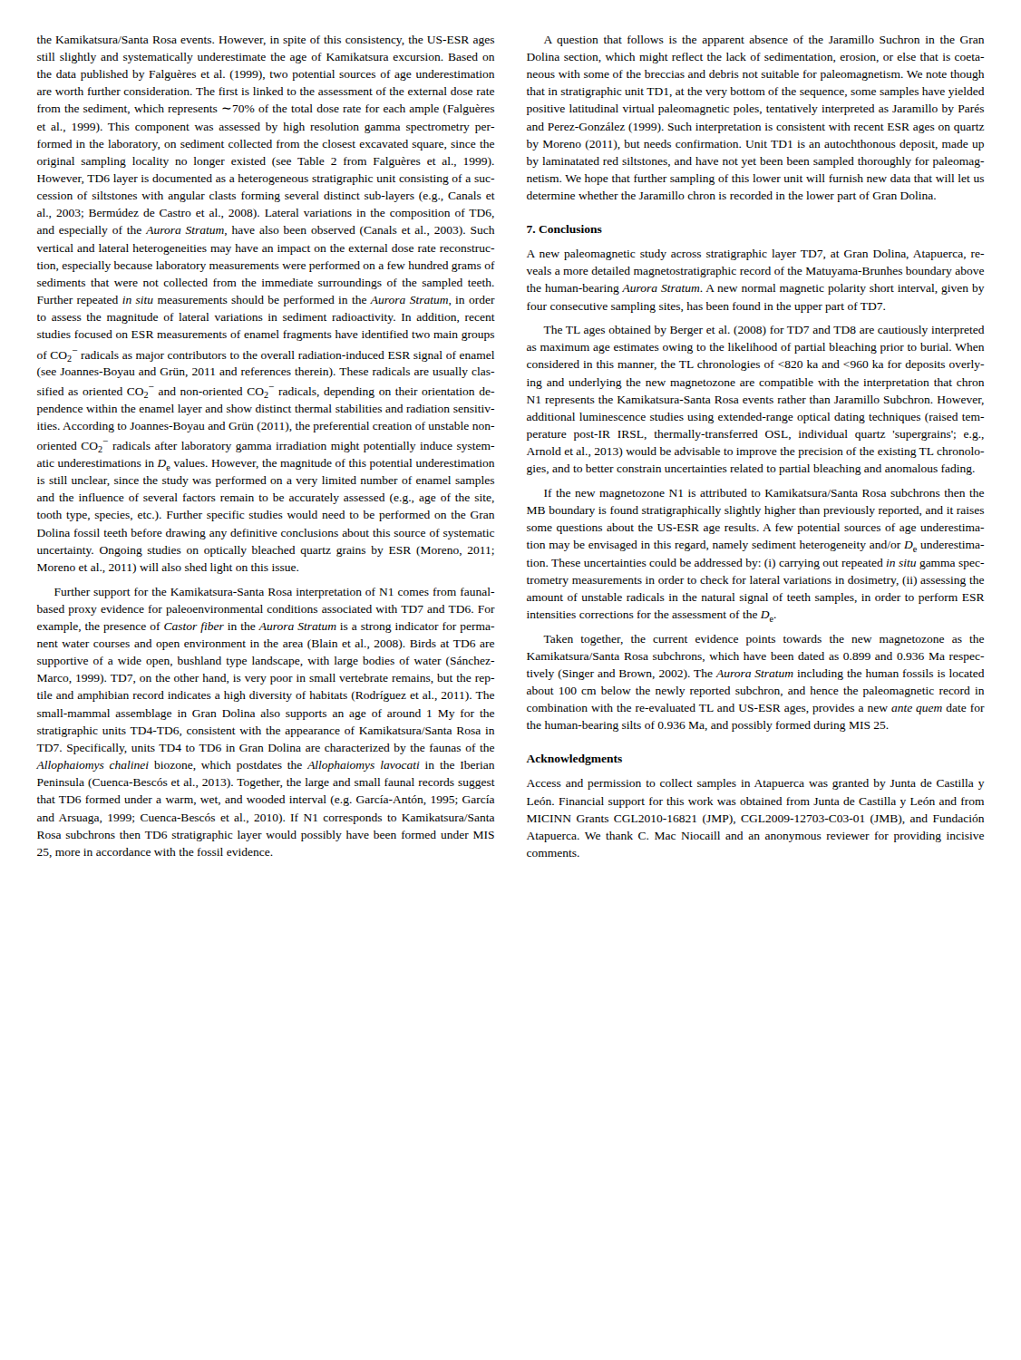the Kamikatsura/Santa Rosa events. However, in spite of this consistency, the US-ESR ages still slightly and systematically underestimate the age of Kamikatsura excursion. Based on the data published by Falguères et al. (1999), two potential sources of age underestimation are worth further consideration. The first is linked to the assessment of the external dose rate from the sediment, which represents ∼70% of the total dose rate for each ample (Falguères et al., 1999). This component was assessed by high resolution gamma spectrometry performed in the laboratory, on sediment collected from the closest excavated square, since the original sampling locality no longer existed (see Table 2 from Falguères et al., 1999). However, TD6 layer is documented as a heterogeneous stratigraphic unit consisting of a succession of siltstones with angular clasts forming several distinct sub-layers (e.g., Canals et al., 2003; Bermúdez de Castro et al., 2008). Lateral variations in the composition of TD6, and especially of the Aurora Stratum, have also been observed (Canals et al., 2003). Such vertical and lateral heterogeneities may have an impact on the external dose rate reconstruction, especially because laboratory measurements were performed on a few hundred grams of sediments that were not collected from the immediate surroundings of the sampled teeth. Further repeated in situ measurements should be performed in the Aurora Stratum, in order to assess the magnitude of lateral variations in sediment radioactivity. In addition, recent studies focused on ESR measurements of enamel fragments have identified two main groups of CO2− radicals as major contributors to the overall radiation-induced ESR signal of enamel (see Joannes-Boyau and Grün, 2011 and references therein). These radicals are usually classified as oriented CO2− and non-oriented CO2− radicals, depending on their orientation dependence within the enamel layer and show distinct thermal stabilities and radiation sensitivities. According to Joannes-Boyau and Grün (2011), the preferential creation of unstable non-oriented CO2− radicals after laboratory gamma irradiation might potentially induce systematic underestimations in De values. However, the magnitude of this potential underestimation is still unclear, since the study was performed on a very limited number of enamel samples and the influence of several factors remain to be accurately assessed (e.g., age of the site, tooth type, species, etc.). Further specific studies would need to be performed on the Gran Dolina fossil teeth before drawing any definitive conclusions about this source of systematic uncertainty. Ongoing studies on optically bleached quartz grains by ESR (Moreno, 2011; Moreno et al., 2011) will also shed light on this issue.
Further support for the Kamikatsura-Santa Rosa interpretation of N1 comes from faunal-based proxy evidence for paleoenvironmental conditions associated with TD7 and TD6. For example, the presence of Castor fiber in the Aurora Stratum is a strong indicator for permanent water courses and open environment in the area (Blain et al., 2008). Birds at TD6 are supportive of a wide open, bushland type landscape, with large bodies of water (Sánchez-Marco, 1999). TD7, on the other hand, is very poor in small vertebrate remains, but the reptile and amphibian record indicates a high diversity of habitats (Rodríguez et al., 2011). The small-mammal assemblage in Gran Dolina also supports an age of around 1 My for the stratigraphic units TD4-TD6, consistent with the appearance of Kamikatsura/Santa Rosa in TD7. Specifically, units TD4 to TD6 in Gran Dolina are characterized by the faunas of the Allophaiomys chalinei biozone, which postdates the Allophaiomys lavocati in the Iberian Peninsula (Cuenca-Bescós et al., 2013). Together, the large and small faunal records suggest that TD6 formed under a warm, wet, and wooded interval (e.g. García-Antón, 1995; García and Arsuaga, 1999; Cuenca-Bescós et al., 2010). If N1 corresponds to Kamikatsura/Santa Rosa subchrons then TD6 stratigraphic layer would possibly have been formed under MIS 25, more in accordance with the fossil evidence.
A question that follows is the apparent absence of the Jaramillo Suchron in the Gran Dolina section, which might reflect the lack of sedimentation, erosion, or else that is coetaneous with some of the breccias and debris not suitable for paleomagnetism. We note though that in stratigraphic unit TD1, at the very bottom of the sequence, some samples have yielded positive latitudinal virtual paleomagnetic poles, tentatively interpreted as Jaramillo by Parés and Perez-González (1999). Such interpretation is consistent with recent ESR ages on quartz by Moreno (2011), but needs confirmation. Unit TD1 is an autochthonous deposit, made up by laminatated red siltstones, and have not yet been been sampled thoroughly for paleomagnetism. We hope that further sampling of this lower unit will furnish new data that will let us determine whether the Jaramillo chron is recorded in the lower part of Gran Dolina.
7. Conclusions
A new paleomagnetic study across stratigraphic layer TD7, at Gran Dolina, Atapuerca, reveals a more detailed magnetostratigraphic record of the Matuyama-Brunhes boundary above the human-bearing Aurora Stratum. A new normal magnetic polarity short interval, given by four consecutive sampling sites, has been found in the upper part of TD7.
The TL ages obtained by Berger et al. (2008) for TD7 and TD8 are cautiously interpreted as maximum age estimates owing to the likelihood of partial bleaching prior to burial. When considered in this manner, the TL chronologies of <820 ka and <960 ka for deposits overlying and underlying the new magnetozone are compatible with the interpretation that chron N1 represents the Kamikatsura-Santa Rosa events rather than Jaramillo Subchron. However, additional luminescence studies using extended-range optical dating techniques (raised temperature post-IR IRSL, thermally-transferred OSL, individual quartz 'supergrains'; e.g., Arnold et al., 2013) would be advisable to improve the precision of the existing TL chronologies, and to better constrain uncertainties related to partial bleaching and anomalous fading.
If the new magnetozone N1 is attributed to Kamikatsura/Santa Rosa subchrons then the MB boundary is found stratigraphically slightly higher than previously reported, and it raises some questions about the US-ESR age results. A few potential sources of age underestimation may be envisaged in this regard, namely sediment heterogeneity and/or De underestimation. These uncertainties could be addressed by: (i) carrying out repeated in situ gamma spectrometry measurements in order to check for lateral variations in dosimetry, (ii) assessing the amount of unstable radicals in the natural signal of teeth samples, in order to perform ESR intensities corrections for the assessment of the De.
Taken together, the current evidence points towards the new magnetozone as the Kamikatsura/Santa Rosa subchrons, which have been dated as 0.899 and 0.936 Ma respectively (Singer and Brown, 2002). The Aurora Stratum including the human fossils is located about 100 cm below the newly reported subchron, and hence the paleomagnetic record in combination with the re-evaluated TL and US-ESR ages, provides a new ante quem date for the human-bearing silts of 0.936 Ma, and possibly formed during MIS 25.
Acknowledgments
Access and permission to collect samples in Atapuerca was granted by Junta de Castilla y León. Financial support for this work was obtained from Junta de Castilla y León and from MICINN Grants CGL2010-16821 (JMP), CGL2009-12703-C03-01 (JMB), and Fundación Atapuerca. We thank C. Mac Niocaill and an anonymous reviewer for providing incisive comments.